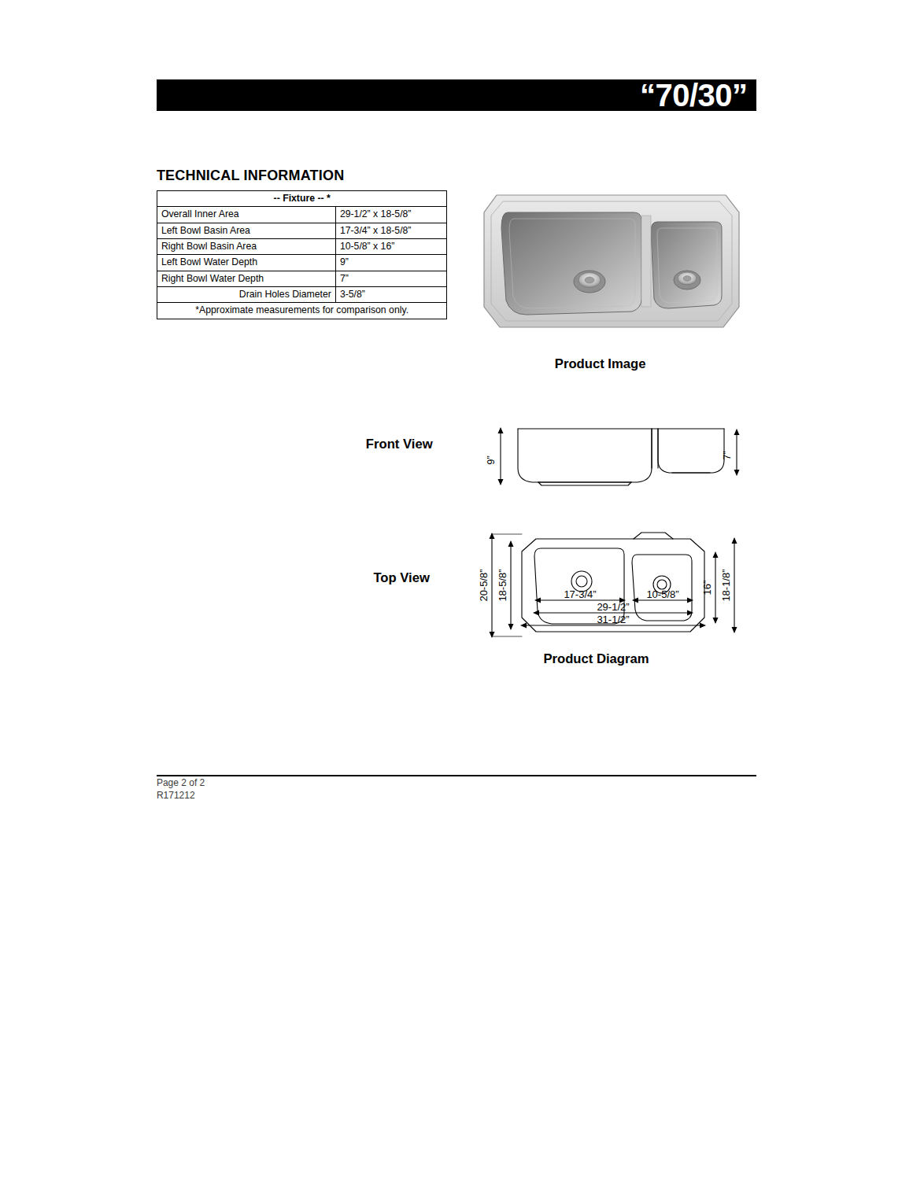“70/30”
TECHNICAL INFORMATION
| -- Fixture -- * |
| --- |
| Overall Inner Area | 29-1/2” x 18-5/8” |
| Left Bowl Basin Area | 17-3/4” x 18-5/8” |
| Right Bowl Basin Area | 10-5/8” x 16” |
| Left Bowl Water Depth | 9” |
| Right Bowl Water Depth | 7” |
| Drain Holes Diameter | 3-5/8” |
| *Approximate measurements for comparison only. |
Product Image
Front View
9” 7”
Top View
20-5/8” 18-5/8” 16” 18-1/8” 17-3/4” 10-5/8” 29-1/2” 31-1/2”
Product Diagram
Page 2 of 2
R171212